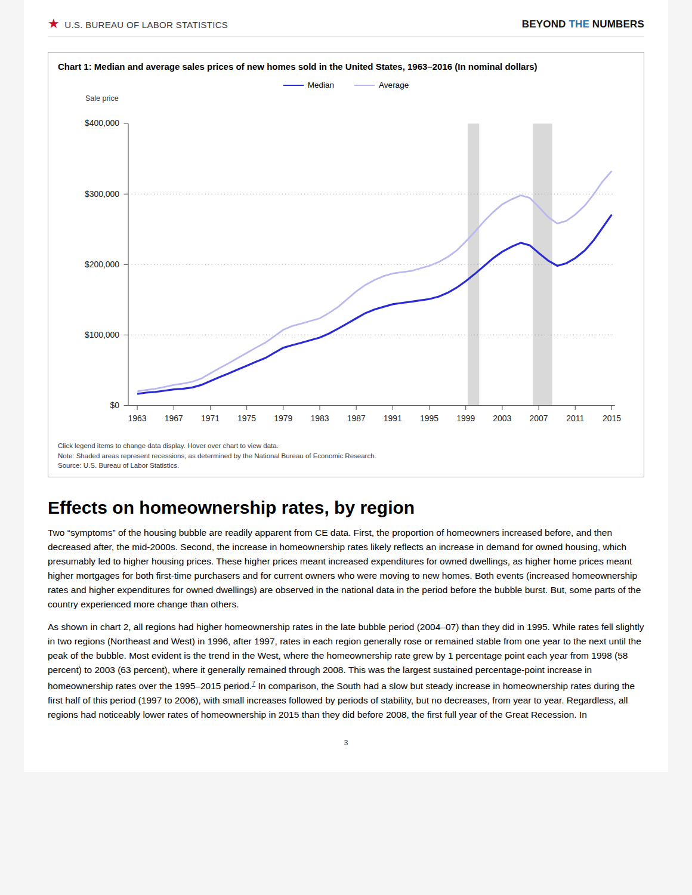★U.S. BUREAU OF LABOR STATISTICS
BEYOND THE NUMBERS
Chart 1: Median and average sales prices of new homes sold in the United States, 1963–2016 (In nominal dollars)
Median Average
Sale price
$400,000 $300,000 $200,000 $100,000 $0 1963 1967 1971 1975 1979 1983 1987 1991 1995 1999 2003 2007 2011 2015
Click legend items to change data display. Hover over chart to view data.
Note: Shaded areas represent recessions, as determined by the National Bureau of Economic Research.
Source: U.S. Bureau of Labor Statistics.
Effects on homeownership rates, by region
Two “symptoms” of the housing bubble are readily apparent from CE data. First, the proportion of homeowners increased before, and then decreased after, the mid-2000s. Second, the increase in homeownership rates likely reflects an increase in demand for owned housing, which presumably led to higher housing prices. These higher prices meant increased expenditures for owned dwellings, as higher home prices meant higher mortgages for both first-time purchasers and for current owners who were moving to new homes. Both events (increased homeownership rates and higher expenditures for owned dwellings) are observed in the national data in the period before the bubble burst. But, some parts of the country experienced more change than others.
As shown in chart 2, all regions had higher homeownership rates in the late bubble period (2004–07) than they did in 1995. While rates fell slightly in two regions (Northeast and West) in 1996, after 1997, rates in each region generally rose or remained stable from one year to the next until the peak of the bubble. Most evident is the trend in the West, where the homeownership rate grew by 1 percentage point each year from 1998 (58 percent) to 2003 (63 percent), where it generally remained through 2008. This was the largest sustained percentage-point increase in homeownership rates over the 1995–2015 period.7 In comparison, the South had a slow but steady increase in homeownership rates during the first half of this period (1997 to 2006), with small increases followed by periods of stability, but no decreases, from year to year. Regardless, all regions had noticeably lower rates of homeownership in 2015 than they did before 2008, the first full year of the Great Recession. In
3